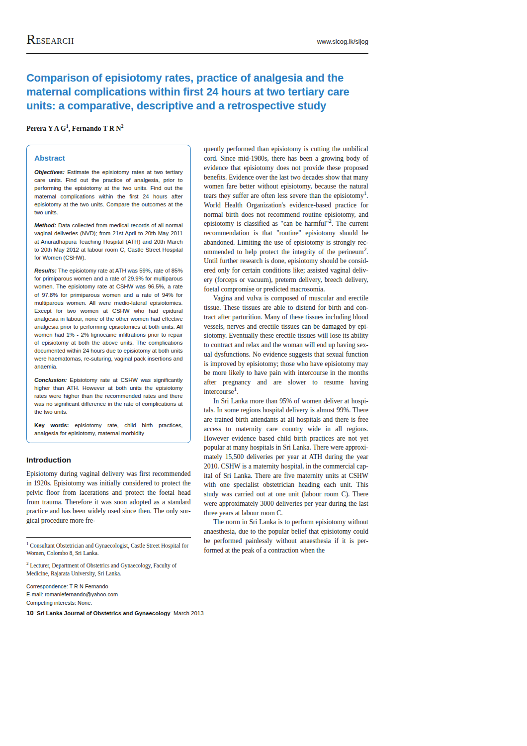Research
www.slcog.lk/sljog
Comparison of episiotomy rates, practice of analgesia and the maternal complications within first 24 hours at two tertiary care units: a comparative, descriptive and a retrospective study
Perera Y A G1, Fernando T R N2
Abstract
Objectives: Estimate the episiotomy rates at two tertiary care units. Find out the practice of analgesia, prior to performing the episiotomy at the two units. Find out the maternal complications within the first 24 hours after episiotomy at the two units. Compare the outcomes at the two units.
Method: Data collected from medical records of all normal vaginal deliveries (NVD); from 21st April to 20th May 2011 at Anuradhapura Teaching Hospital (ATH) and 20th March to 20th May 2012 at labour room C, Castle Street Hospital for Women (CSHW).
Results: The episiotomy rate at ATH was 59%, rate of 85% for primiparous women and a rate of 29.9% for multiparous women. The episiotomy rate at CSHW was 96.5%, a rate of 97.8% for primiparous women and a rate of 94% for multiparous women. All were medio-lateral episiotomies. Except for two women at CSHW who had epidural analgesia in labour, none of the other women had effective analgesia prior to performing episiotomies at both units. All women had 1% - 2% lignocaine infiltrations prior to repair of episiotomy at both the above units. The complications documented within 24 hours due to episiotomy at both units were haematomas, re-suturing, vaginal pack insertions and anaemia.
Conclusion: Episiotomy rate at CSHW was significantly higher than ATH. However at both units the episiotomy rates were higher than the recommended rates and there was no significant difference in the rate of complications at the two units.
Key words: episiotomy rate, child birth practices, analgesia for episiotomy, maternal morbidity
Introduction
Episiotomy during vaginal delivery was first recommended in 1920s. Episiotomy was initially considered to protect the pelvic floor from lacerations and protect the foetal head from trauma. Therefore it was soon adopted as a standard practice and has been widely used since then. The only surgical procedure more fre-
1 Consultant Obstetrician and Gynaecologist, Castle Street Hospital for Women, Colombo 8, Sri Lanka.
2 Lecturer, Department of Obstetrics and Gynaecology, Faculty of Medicine, Rajarata University, Sri Lanka.
Correspondence: T R N Fernando
E-mail: romaniefernando@yahoo.com
Competing interests: None.
quently performed than episiotomy is cutting the umbilical cord. Since mid-1980s, there has been a growing body of evidence that episiotomy does not provide these proposed benefits. Evidence over the last two decades show that many women fare better without episiotomy, because the natural tears they suffer are often less severe than the episiotomy1. World Health Organization's evidence-based practice for normal birth does not recommend routine episiotomy, and episiotomy is classified as "can be harmful"2. The current recommendation is that "routine" episiotomy should be abandoned. Limiting the use of episiotomy is strongly recommended to help protect the integrity of the perineum2. Until further research is done, episiotomy should be considered only for certain conditions like; assisted vaginal delivery (forceps or vacuum), preterm delivery, breech delivery, foetal compromise or predicted macrosomia.
Vagina and vulva is composed of muscular and erectile tissue. These tissues are able to distend for birth and contract after parturition. Many of these tissues including blood vessels, nerves and erectile tissues can be damaged by episiotomy. Eventually these erectile tissues will lose its ability to contract and relax and the woman will end up having sexual dysfunctions. No evidence suggests that sexual function is improved by episiotomy; those who have episiotomy may be more likely to have pain with intercourse in the months after pregnancy and are slower to resume having intercourse1.
In Sri Lanka more than 95% of women deliver at hospitals. In some regions hospital delivery is almost 99%. There are trained birth attendants at all hospitals and there is free access to maternity care country wide in all regions. However evidence based child birth practices are not yet popular at many hospitals in Sri Lanka. There were approximately 15,500 deliveries per year at ATH during the year 2010. CSHW is a maternity hospital, in the commercial capital of Sri Lanka. There are five maternity units at CSHW with one specialist obstetrician heading each unit. This study was carried out at one unit (labour room C). There were approximately 3000 deliveries per year during the last three years at labour room C.
The norm in Sri Lanka is to perform episiotomy without anaesthesia, due to the popular belief that episiotomy could be performed painlessly without anaesthesia if it is performed at the peak of a contraction when the
10 Sri Lanka Journal of Obstetrics and Gynaecology March 2013